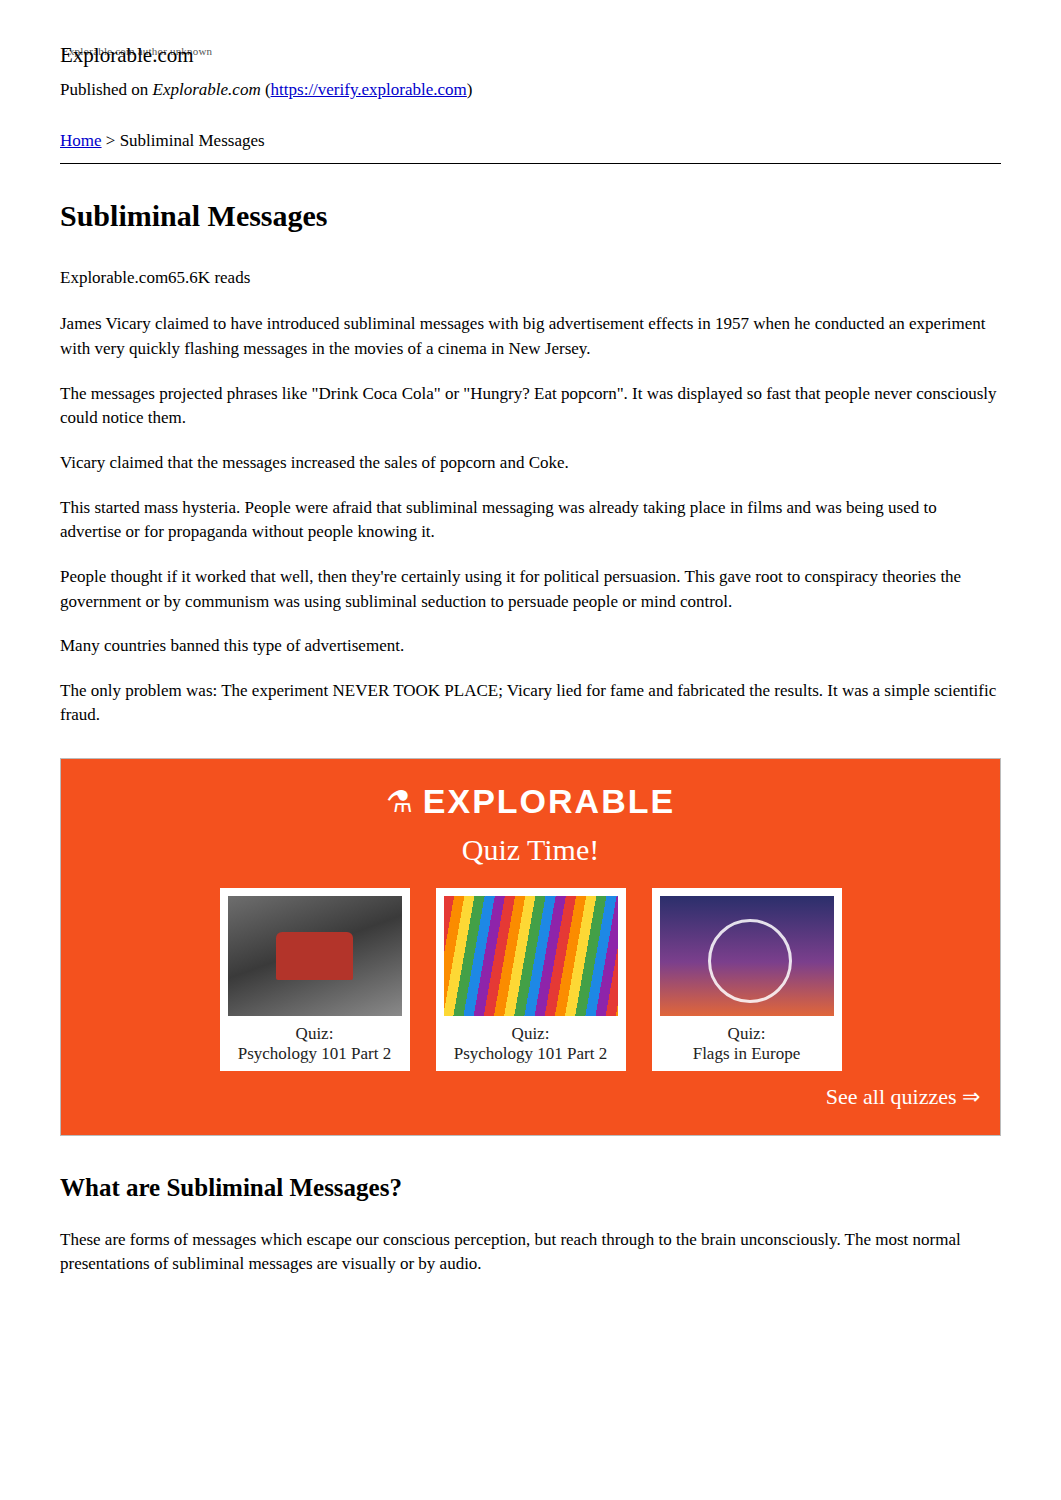Explorable.com author unknown Explorable.com
Published on Explorable.com (https://verify.explorable.com)
Home > Subliminal Messages
Subliminal Messages
Explorable.com65.6K reads
James Vicary claimed to have introduced subliminal messages with big advertisement effects in 1957 when he conducted an experiment with very quickly flashing messages in the movies of a cinema in New Jersey.
The messages projected phrases like "Drink Coca Cola" or "Hungry? Eat popcorn". It was displayed so fast that people never consciously could notice them.
Vicary claimed that the messages increased the sales of popcorn and Coke.
This started mass hysteria. People were afraid that subliminal messaging was already taking place in films and was being used to advertise or for propaganda without people knowing it.
People thought if it worked that well, then they're certainly using it for political persuasion. This gave root to conspiracy theories the government or by communism was using subliminal seduction to persuade people or mind control.
Many countries banned this type of advertisement.
The only problem was: The experiment NEVER TOOK PLACE; Vicary lied for fame and fabricated the results. It was a simple scientific fraud.
⚗ EXPLORABLE
Quiz Time!
Quiz:
Psychology 101 Part 2
Quiz:
Psychology 101 Part 2
Quiz:
Flags in Europe
See all quizzes ⇒
What are Subliminal Messages?
These are forms of messages which escape our conscious perception, but reach through to the brain unconsciously. The most normal presentations of subliminal messages are visually or by audio.